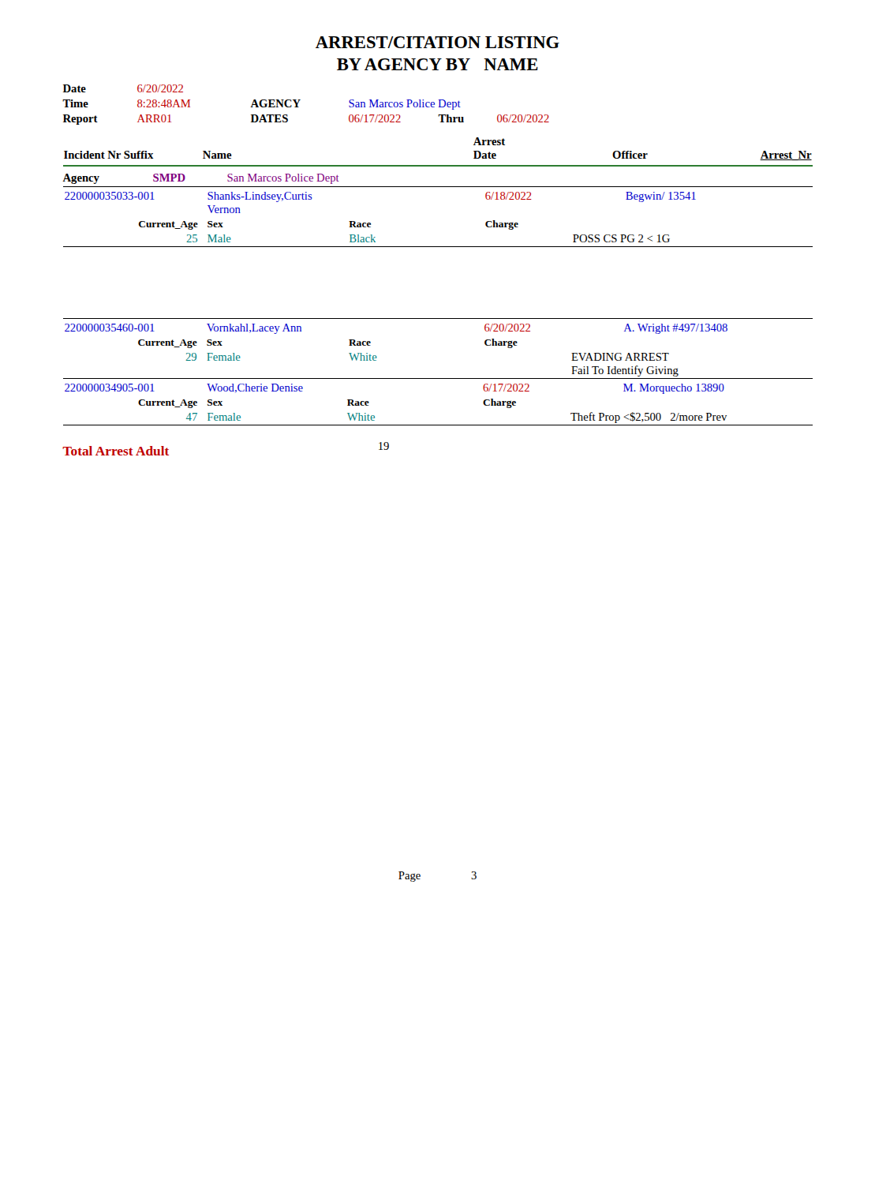ARREST/CITATION LISTING
BY AGENCY BY NAME
| Date | 6/20/2022 | | | | |
| Time | 8:28:48AM | AGENCY | San Marcos Police Dept |
| Report | ARR01 | DATES | 06/17/2022 | Thru | 06/20/2022 |
| Incident Nr Suffix | Name | | | Arrest Date | | Officer | Arrest_Nr |
| Agency | SMPD | San Marcos Police Dept |
| 220000035033-001 | Shanks-Lindsey,Curtis Vernon | | | 6/18/2022 | | Begwin/ 13541 | |
| Current_Age | Sex | Race | | Charge | |
| 25 | Male | Black | | | POSS CS PG 2 < 1G |
| 220000035460-001 | Vornkahl,Lacey Ann | | | 6/20/2022 | | A. Wright #497/13408 | |
| Current_Age | Sex | Race | | Charge | |
| 29 | Female | White | | | EVADING ARREST Fail To Identify Giving |
| 220000034905-001 | Wood,Cherie Denise | | | 6/17/2022 | | M. Morquecho 13890 | |
| Current_Age | Sex | Race | | Charge | |
| 47 | Female | White | | | Theft Prop <$2,500 2/more Prev |
Total Arrest Adult 19
Page 3